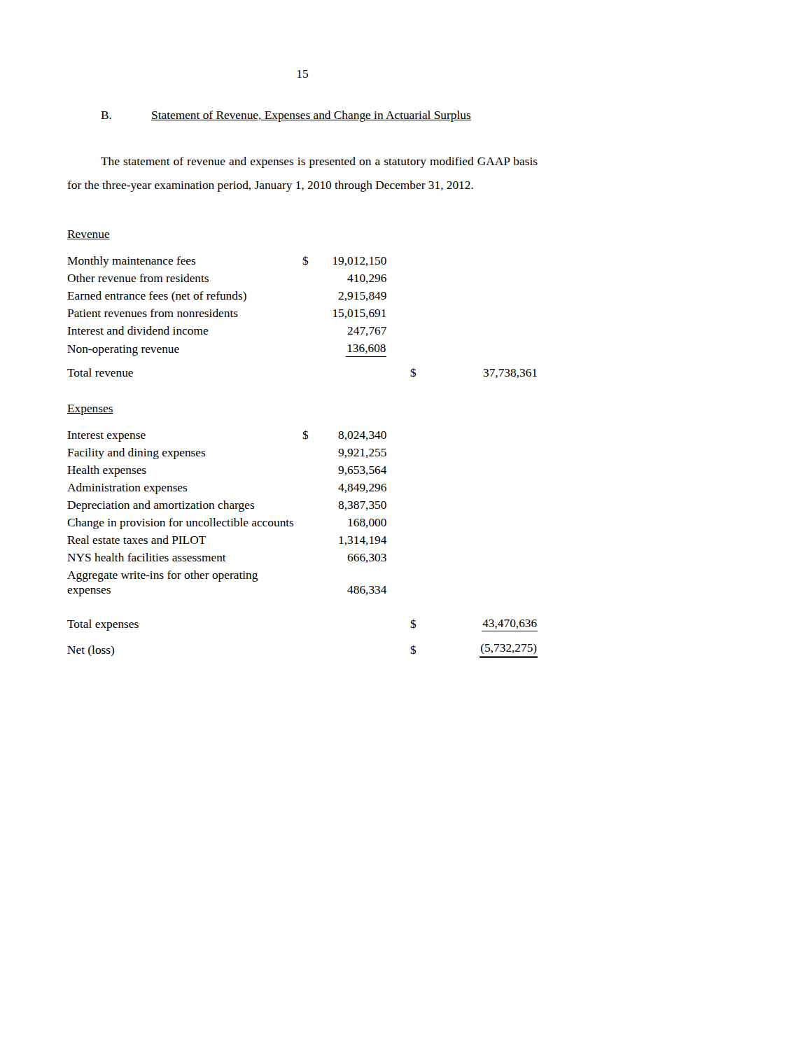15
B. Statement of Revenue, Expenses and Change in Actuarial Surplus
The statement of revenue and expenses is presented on a statutory modified GAAP basis for the three-year examination period, January 1, 2010 through December 31, 2012.
Revenue
| Monthly maintenance fees | $ | 19,012,150 | | |
| Other revenue from residents | | 410,296 | | |
| Earned entrance fees (net of refunds) | | 2,915,849 | | |
| Patient revenues from nonresidents | | 15,015,691 | | |
| Interest and dividend income | | 247,767 | | |
| Non-operating revenue | | 136,608 | | |
| Total revenue | | | $ | 37,738,361 |
Expenses
| Interest expense | $ | 8,024,340 | | |
| Facility and dining expenses | | 9,921,255 | | |
| Health expenses | | 9,653,564 | | |
| Administration expenses | | 4,849,296 | | |
| Depreciation and amortization charges | | 8,387,350 | | |
| Change in provision for uncollectible accounts | | 168,000 | | |
| Real estate taxes and PILOT | | 1,314,194 | | |
| NYS health facilities assessment | | 666,303 | | |
| Aggregate write-ins for other operating expenses | | 486,334 | | |
| Total expenses | | | $ | 43,470,636 |
| Net (loss) | | | $ | (5,732,275) |